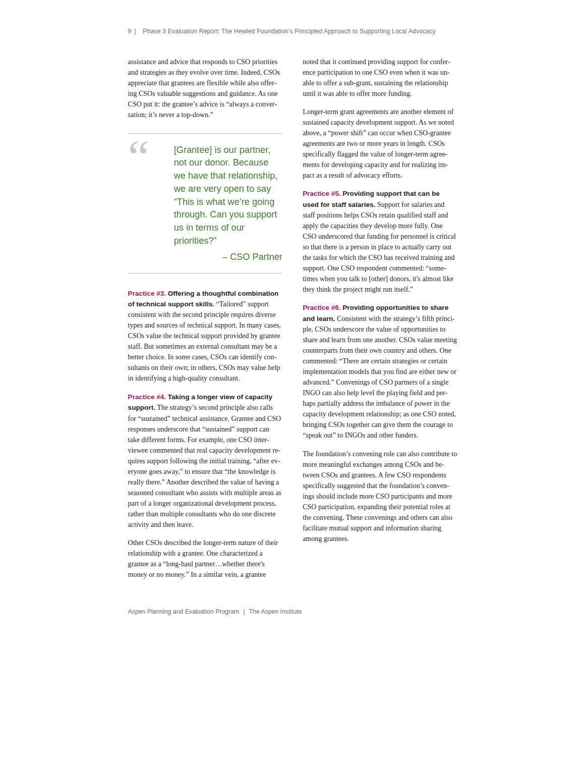9| Phase 3 Evaluation Report: The Hewlett Foundation’s Principled Approach to Supporting Local Advocacy
assistance and advice that responds to CSO priorities and strategies as they evolve over time. Indeed, CSOs appreciate that grantees are flexible while also offering CSOs valuable suggestions and guidance. As one CSO put it: the grantee’s advice is “always a conversation; it’s never a top-down.”
“
[Grantee] is our partner, not our donor. Because we have that relationship, we are very open to say “This is what we’re going through. Can you support us in terms of our priorities?”
– CSO Partner
Practice #3. Offering a thoughtful combination of technical support skills. “Tailored” support consistent with the second principle requires diverse types and sources of technical support. In many cases, CSOs value the technical support provided by grantee staff. But sometimes an external consultant may be a better choice. In some cases, CSOs can identify consultants on their own; in others, CSOs may value help in identifying a high-quality consultant.
Practice #4. Taking a longer view of capacity support. The strategy’s second principle also calls for “sustained” technical assistance. Grantee and CSO responses underscore that “sustained” support can take different forms. For example, one CSO interviewee commented that real capacity development requires support following the initial training, “after everyone goes away,” to ensure that “the knowledge is really there.” Another described the value of having a seasoned consultant who assists with multiple areas as part of a longer organizational development process, rather than multiple consultants who do one discrete activity and then leave.
Other CSOs described the longer-term nature of their relationship with a grantee. One characterized a grantee as a “long-haul partner…whether there's money or no money.” In a similar vein, a grantee
noted that it continued providing support for conference participation to one CSO even when it was unable to offer a sub-grant, sustaining the relationship until it was able to offer more funding.
Longer-term grant agreements are another element of sustained capacity development support. As we noted above, a “power shift” can occur when CSO-grantee agreements are two or more years in length. CSOs specifically flagged the value of longer-term agreements for developing capacity and for realizing impact as a result of advocacy efforts.
Practice #5. Providing support that can be used for staff salaries. Support for salaries and staff positions helps CSOs retain qualified staff and apply the capacities they develop more fully. One CSO underscored that funding for personnel is critical so that there is a person in place to actually carry out the tasks for which the CSO has received training and support. One CSO respondent commented: “sometimes when you talk to [other] donors, it's almost like they think the project might run itself.”
Practice #6. Providing opportunities to share and learn. Consistent with the strategy’s fifth principle, CSOs underscore the value of opportunities to share and learn from one another. CSOs value meeting counterparts from their own country and others. One commented: “There are certain strategies or certain implementation models that you find are either new or advanced.” Convenings of CSO partners of a single INGO can also help level the playing field and perhaps partially address the imbalance of power in the capacity development relationship; as one CSO noted, bringing CSOs together can give them the courage to “speak out” to INGOs and other funders.
The foundation’s convening role can also contribute to more meaningful exchanges among CSOs and between CSOs and grantees. A few CSO respondents specifically suggested that the foundation’s convenings should include more CSO participants and more CSO participation, expanding their potential roles at the convening. These convenings and others can also facilitate mutual support and information sharing among grantees.
Aspen Planning and Evaluation Program | The Aspen Institute